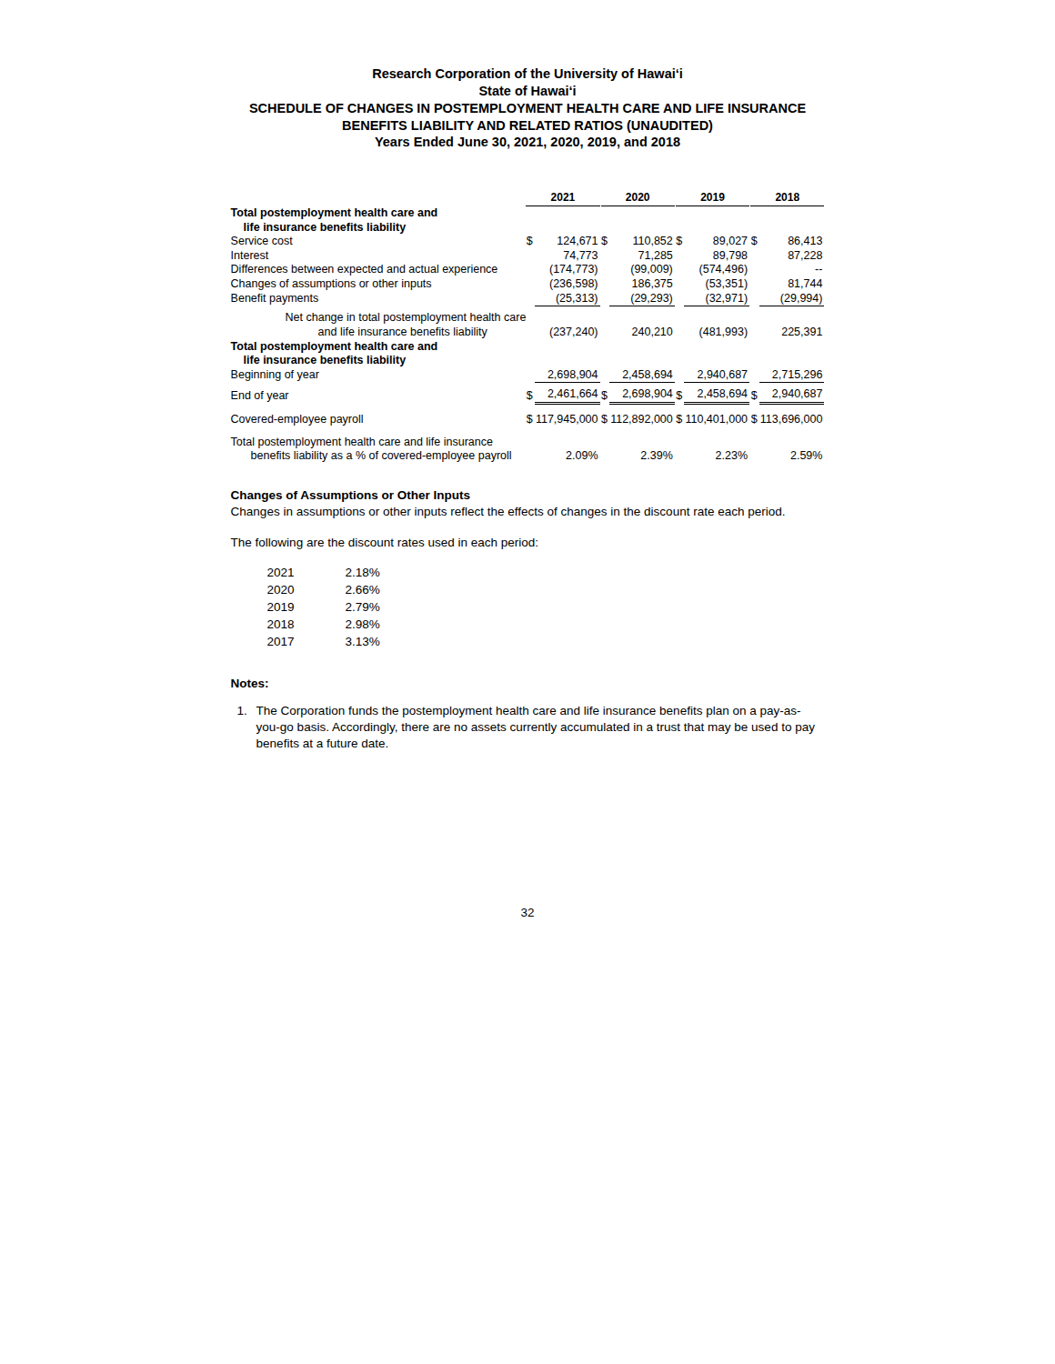Research Corporation of the University of Hawai‘i
State of Hawai‘i
SCHEDULE OF CHANGES IN POSTEMPLOYMENT HEALTH CARE AND LIFE INSURANCE
BENEFITS LIABILITY AND RELATED RATIOS (UNAUDITED)
Years Ended June 30, 2021, 2020, 2019, and 2018
| | 2021 | | 2020 | | 2019 | | 2018 |
| Total postemployment health care and | |
| life insurance benefits liability | |
| Service cost | $ | 124,671 | | $ | 110,852 | | $ | 89,027 | | $ | 86,413 |
| Interest | | 74,773 | | | 71,285 | | | 89,798 | | | 87,228 |
| Differences between expected and actual experience | | (174,773) | | | (99,009) | | | (574,496) | | | -- |
| Changes of assumptions or other inputs | | (236,598) | | | 186,375 | | | (53,351) | | | 81,744 |
| Benefit payments | | (25,313) | | | (29,293) | | | (32,971) | | | (29,994) |
| Net change in total postemployment health care | |
| and life insurance benefits liability | | (237,240) | | | 240,210 | | | (481,993) | | | 225,391 |
| Total postemployment health care and | |
| life insurance benefits liability | |
| Beginning of year | | 2,698,904 | | | 2,458,694 | | | 2,940,687 | | | 2,715,296 |
| End of year | $ | 2,461,664 | | $ | 2,698,904 | | $ | 2,458,694 | | $ | 2,940,687 |
| Covered-employee payroll | $ | 117,945,000 | | $ | 112,892,000 | | $ | 110,401,000 | | $ | 113,696,000 |
| Total postemployment health care and life insurance | |
| benefits liability as a % of covered-employee payroll | | 2.09% | | | 2.39% | | | 2.23% | | | 2.59% |
Changes of Assumptions or Other Inputs
Changes in assumptions or other inputs reflect the effects of changes in the discount rate each period.
The following are the discount rates used in each period:
| 2021 | 2.18% |
| 2020 | 2.66% |
| 2019 | 2.79% |
| 2018 | 2.98% |
| 2017 | 3.13% |
Notes:
The Corporation funds the postemployment health care and life insurance benefits plan on a pay-as-you-go basis. Accordingly, there are no assets currently accumulated in a trust that may be used to pay benefits at a future date.
32